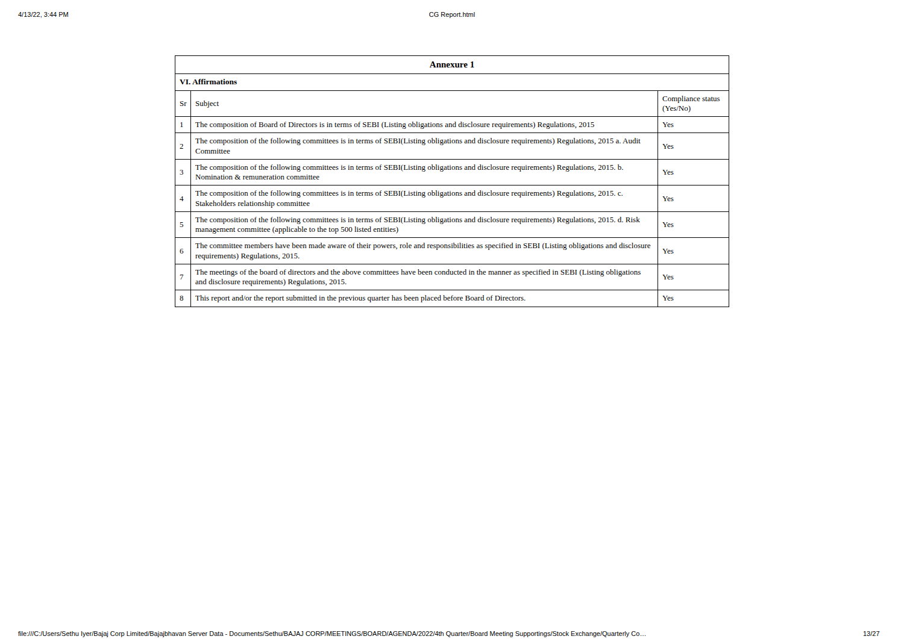4/13/22, 3:44 PM
CG Report.html
| Annexure 1 |
| VI. Affirmations |
| Sr | Subject | Compliance status (Yes/No) |
| 1 | The composition of Board of Directors is in terms of SEBI (Listing obligations and disclosure requirements) Regulations, 2015 | Yes |
| 2 | The composition of the following committees is in terms of SEBI(Listing obligations and disclosure requirements) Regulations, 2015 a. Audit Committee | Yes |
| 3 | The composition of the following committees is in terms of SEBI(Listing obligations and disclosure requirements) Regulations, 2015. b. Nomination & remuneration committee | Yes |
| 4 | The composition of the following committees is in terms of SEBI(Listing obligations and disclosure requirements) Regulations, 2015. c. Stakeholders relationship committee | Yes |
| 5 | The composition of the following committees is in terms of SEBI(Listing obligations and disclosure requirements) Regulations, 2015. d. Risk management committee (applicable to the top 500 listed entities) | Yes |
| 6 | The committee members have been made aware of their powers, role and responsibilities as specified in SEBI (Listing obligations and disclosure requirements) Regulations, 2015. | Yes |
| 7 | The meetings of the board of directors and the above committees have been conducted in the manner as specified in SEBI (Listing obligations and disclosure requirements) Regulations, 2015. | Yes |
| 8 | This report and/or the report submitted in the previous quarter has been placed before Board of Directors. | Yes |
file:///C:/Users/Sethu Iyer/Bajaj Corp Limited/Bajajbhavan Server Data - Documents/Sethu/BAJAJ CORP/MEETINGS/BOARD/AGENDA/2022/4th Quarter/Board Meeting Supportings/Stock Exchange/Quarterly Co…
13/27